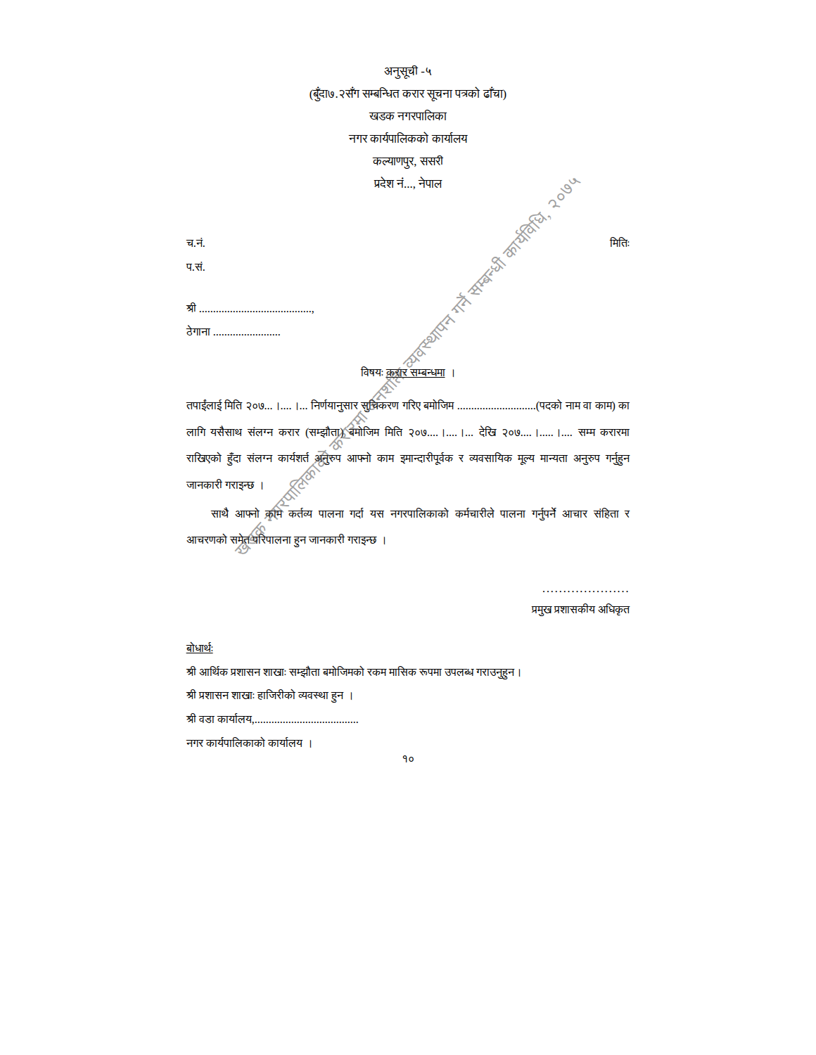खडक नगरपालिकाको करारमा जनशक्ति व्यवस्थापन गर्ने सम्बन्धी कार्यविधि, २०७५
अनुसूची -५
(बुँदा७.२सँग सम्बन्धित करार सूचना पत्रको ढाँचा)
खडक नगरपालिका
नगर कार्यपालिकको कार्यालय
कल्याणपुर, ससरी
प्रदेश नं..., नेपाल
च.नं.
प.सं.
मितिः
श्री ........................................,
ठेगाना ........................
विषयः करार सम्बन्धमा ।
तपाईंलाई मिति २०७...।....।... निर्णयानुसार सुचिकरण गरिए बमोजिम ............................(पदको नाम वा काम) का लागि यसैसाथ संलग्न करार (सम्झौता) बमोजिम मिति २०७....।....।... देखि २०७....।.....।.... सम्म करारमा राखिएको हुँदा संलग्न कार्यशर्त अनुरुप आफ्नो काम इमान्दारीपूर्वक र व्यवसायिक मूल्य मान्यता अनुरुप गर्नुहुन जानकारी गराइन्छ ।
साथै आफ्नो काम कर्तव्य पालना गर्दा यस नगरपालिकाको कर्मचारीले पालना गर्नुपर्ने आचार संहिता र आचरणको समेत परिपालना हुन जानकारी गराइन्छ ।
.....................
प्रमुख प्रशासकीय अधिकृत
बोधार्थः
श्री आर्थिक प्रशासन शाखाः सम्झौता बमोजिमको रकम मासिक रूपमा उपलब्ध गराउनुहुन।
श्री प्रशासन शाखाः हाजिरीको व्यवस्था हुन ।
श्री वडा कार्यालय,.....................................
नगर कार्यपालिकाको कार्यालय ।
१०